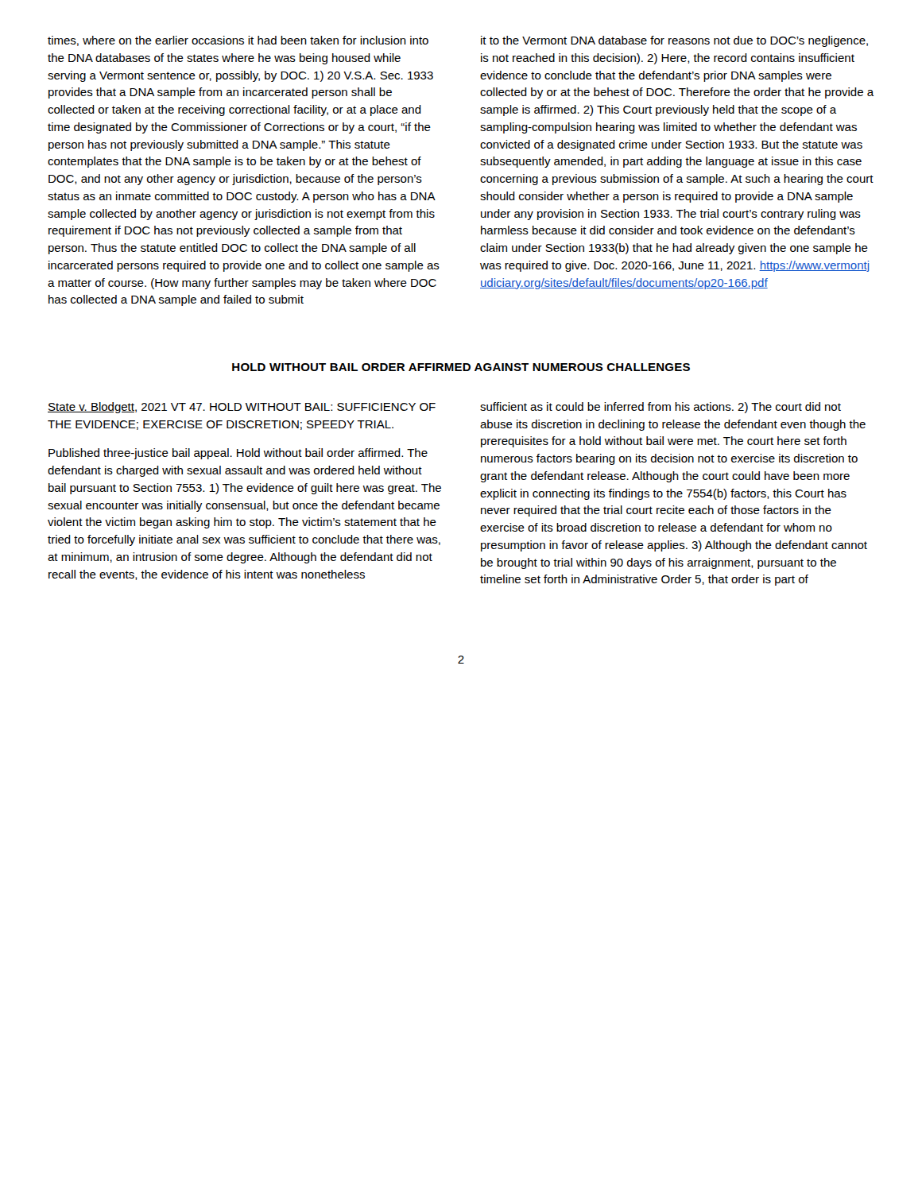times, where on the earlier occasions it had been taken for inclusion into the DNA databases of the states where he was being housed while serving a Vermont sentence or, possibly, by DOC. 1) 20 V.S.A. Sec. 1933 provides that a DNA sample from an incarcerated person shall be collected or taken at the receiving correctional facility, or at a place and time designated by the Commissioner of Corrections or by a court, “if the person has not previously submitted a DNA sample.” This statute contemplates that the DNA sample is to be taken by or at the behest of DOC, and not any other agency or jurisdiction, because of the person’s status as an inmate committed to DOC custody. A person who has a DNA sample collected by another agency or jurisdiction is not exempt from this requirement if DOC has not previously collected a sample from that person. Thus the statute entitled DOC to collect the DNA sample of all incarcerated persons required to provide one and to collect one sample as a matter of course. (How many further samples may be taken where DOC has collected a DNA sample and failed to submit
it to the Vermont DNA database for reasons not due to DOC’s negligence, is not reached in this decision). 2) Here, the record contains insufficient evidence to conclude that the defendant’s prior DNA samples were collected by or at the behest of DOC. Therefore the order that he provide a sample is affirmed. 2) This Court previously held that the scope of a sampling-compulsion hearing was limited to whether the defendant was convicted of a designated crime under Section 1933. But the statute was subsequently amended, in part adding the language at issue in this case concerning a previous submission of a sample. At such a hearing the court should consider whether a person is required to provide a DNA sample under any provision in Section 1933. The trial court’s contrary ruling was harmless because it did consider and took evidence on the defendant’s claim under Section 1933(b) that he had already given the one sample he was required to give. Doc. 2020-166, June 11, 2021. https://www.vermontjudiciary.org/sites/default/files/documents/op20-166.pdf
HOLD WITHOUT BAIL ORDER AFFIRMED AGAINST NUMEROUS CHALLENGES
State v. Blodgett, 2021 VT 47. HOLD WITHOUT BAIL: SUFFICIENCY OF THE EVIDENCE; EXERCISE OF DISCRETION; SPEEDY TRIAL.
Published three-justice bail appeal. Hold without bail order affirmed. The defendant is charged with sexual assault and was ordered held without bail pursuant to Section 7553. 1) The evidence of guilt here was great. The sexual encounter was initially consensual, but once the defendant became violent the victim began asking him to stop. The victim’s statement that he tried to forcefully initiate anal sex was sufficient to conclude that there was, at minimum, an intrusion of some degree. Although the defendant did not recall the events, the evidence of his intent was nonetheless
sufficient as it could be inferred from his actions. 2) The court did not abuse its discretion in declining to release the defendant even though the prerequisites for a hold without bail were met. The court here set forth numerous factors bearing on its decision not to exercise its discretion to grant the defendant release. Although the court could have been more explicit in connecting its findings to the 7554(b) factors, this Court has never required that the trial court recite each of those factors in the exercise of its broad discretion to release a defendant for whom no presumption in favor of release applies. 3) Although the defendant cannot be brought to trial within 90 days of his arraignment, pursuant to the timeline set forth in Administrative Order 5, that order is part of
2